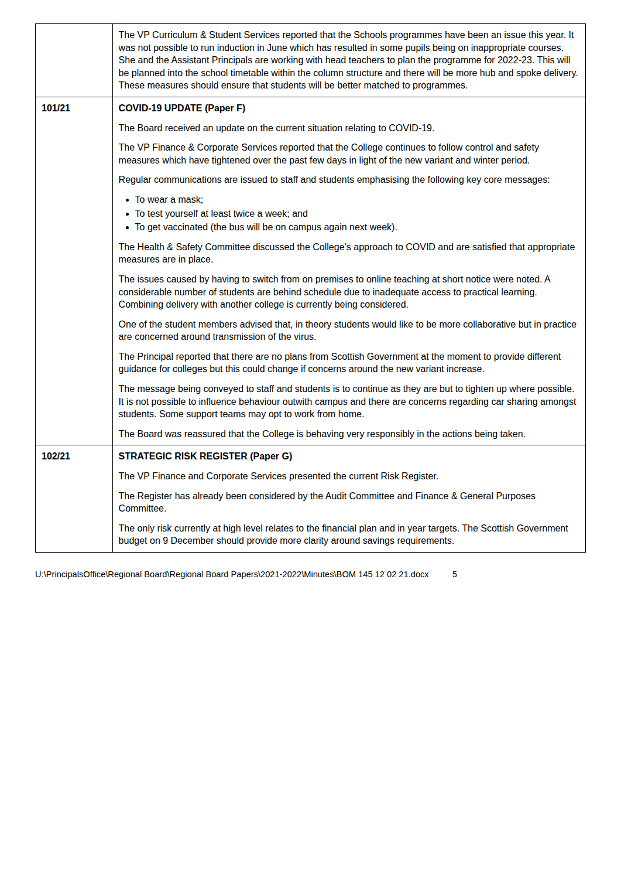| | The VP Curriculum & Student Services reported that the Schools programmes have been an issue this year. It was not possible to run induction in June which has resulted in some pupils being on inappropriate courses. She and the Assistant Principals are working with head teachers to plan the programme for 2022-23. This will be planned into the school timetable within the column structure and there will be more hub and spoke delivery. These measures should ensure that students will be better matched to programmes. |
| 101/21 | COVID-19 UPDATE (Paper F) The Board received an update on the current situation relating to COVID-19. The VP Finance & Corporate Services reported that the College continues to follow control and safety measures which have tightened over the past few days in light of the new variant and winter period. Regular communications are issued to staff and students emphasising the following key core messages: To wear a mask; To test yourself at least twice a week; and To get vaccinated (the bus will be on campus again next week). The Health & Safety Committee discussed the College’s approach to COVID and are satisfied that appropriate measures are in place. The issues caused by having to switch from on premises to online teaching at short notice were noted. A considerable number of students are behind schedule due to inadequate access to practical learning. Combining delivery with another college is currently being considered. One of the student members advised that, in theory students would like to be more collaborative but in practice are concerned around transmission of the virus. The Principal reported that there are no plans from Scottish Government at the moment to provide different guidance for colleges but this could change if concerns around the new variant increase. The message being conveyed to staff and students is to continue as they are but to tighten up where possible. It is not possible to influence behaviour outwith campus and there are concerns regarding car sharing amongst students. Some support teams may opt to work from home. The Board was reassured that the College is behaving very responsibly in the actions being taken. |
| 102/21 | STRATEGIC RISK REGISTER (Paper G) The VP Finance and Corporate Services presented the current Risk Register. The Register has already been considered by the Audit Committee and Finance & General Purposes Committee. The only risk currently at high level relates to the financial plan and in year targets. The Scottish Government budget on 9 December should provide more clarity around savings requirements. |
U:\PrincipalsOffice\Regional Board\Regional Board Papers\2021-2022\Minutes\BOM 145 12 02 21.docx5